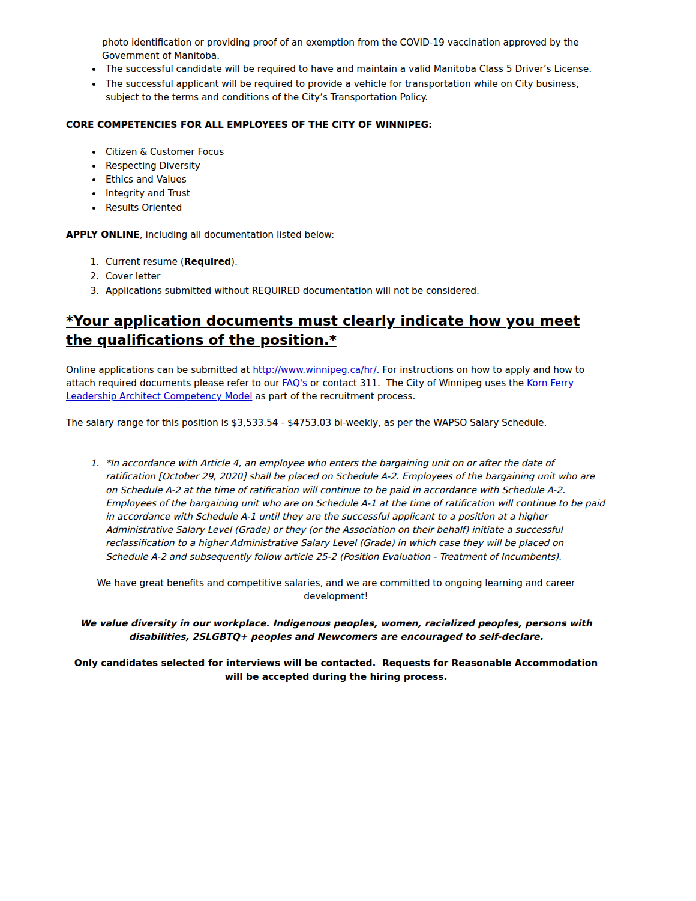photo identification or providing proof of an exemption from the COVID-19 vaccination approved by the Government of Manitoba.
The successful candidate will be required to have and maintain a valid Manitoba Class 5 Driver’s License.
The successful applicant will be required to provide a vehicle for transportation while on City business, subject to the terms and conditions of the City’s Transportation Policy.
CORE COMPETENCIES FOR ALL EMPLOYEES OF THE CITY OF WINNIPEG:
Citizen & Customer Focus
Respecting Diversity
Ethics and Values
Integrity and Trust
Results Oriented
APPLY ONLINE, including all documentation listed below:
Current resume (Required).
Cover letter
Applications submitted without REQUIRED documentation will not be considered.
*Your application documents must clearly indicate how you meet the qualifications of the position.*
Online applications can be submitted at http://www.winnipeg.ca/hr/. For instructions on how to apply and how to attach required documents please refer to our FAQ's or contact 311. The City of Winnipeg uses the Korn Ferry Leadership Architect Competency Model as part of the recruitment process.
The salary range for this position is $3,533.54 - $4753.03 bi-weekly, as per the WAPSO Salary Schedule.
*In accordance with Article 4, an employee who enters the bargaining unit on or after the date of ratification [October 29, 2020] shall be placed on Schedule A-2. Employees of the bargaining unit who are on Schedule A-2 at the time of ratification will continue to be paid in accordance with Schedule A-2. Employees of the bargaining unit who are on Schedule A-1 at the time of ratification will continue to be paid in accordance with Schedule A-1 until they are the successful applicant to a position at a higher Administrative Salary Level (Grade) or they (or the Association on their behalf) initiate a successful reclassification to a higher Administrative Salary Level (Grade) in which case they will be placed on Schedule A-2 and subsequently follow article 25-2 (Position Evaluation - Treatment of Incumbents).
We have great benefits and competitive salaries, and we are committed to ongoing learning and career development!
We value diversity in our workplace. Indigenous peoples, women, racialized peoples, persons with disabilities, 2SLGBTQ+ peoples and Newcomers are encouraged to self-declare.
Only candidates selected for interviews will be contacted. Requests for Reasonable Accommodation will be accepted during the hiring process.